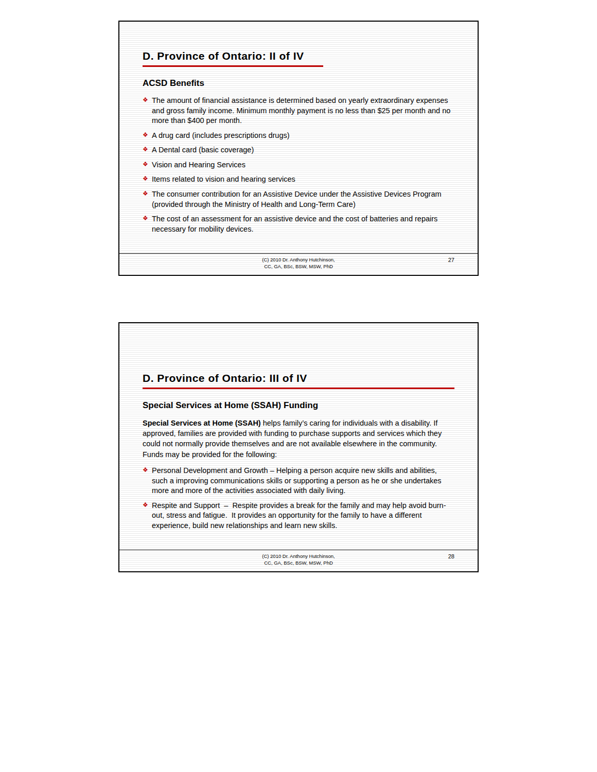D. Province of Ontario: II of IV
ACSD Benefits
The amount of financial assistance is determined based on yearly extraordinary expenses and gross family income. Minimum monthly payment is no less than $25 per month and no more than $400 per month.
A drug card (includes prescriptions drugs)
A Dental card (basic coverage)
Vision and Hearing Services
Items related to vision and hearing services
The consumer contribution for an Assistive Device under the Assistive Devices Program (provided through the Ministry of Health and Long-Term Care)
The cost of an assessment for an assistive device and the cost of batteries and repairs necessary for mobility devices.
(C) 2010 Dr. Anthony Hutchinson,
CC, GA, BSc, BSW, MSW, PhD
27
D. Province of Ontario: III of IV
Special Services at Home (SSAH) Funding
Special Services at Home (SSAH) helps family’s caring for individuals with a disability. If approved, families are provided with funding to purchase supports and services which they could not normally provide themselves and are not available elsewhere in the community. Funds may be provided for the following:
Personal Development and Growth – Helping a person acquire new skills and abilities, such a improving communications skills or supporting a person as he or she undertakes more and more of the activities associated with daily living.
Respite and Support – Respite provides a break for the family and may help avoid burn-out, stress and fatigue. It provides an opportunity for the family to have a different experience, build new relationships and learn new skills.
(C) 2010 Dr. Anthony Hutchinson,
CC, GA, BSc, BSW, MSW, PhD
28